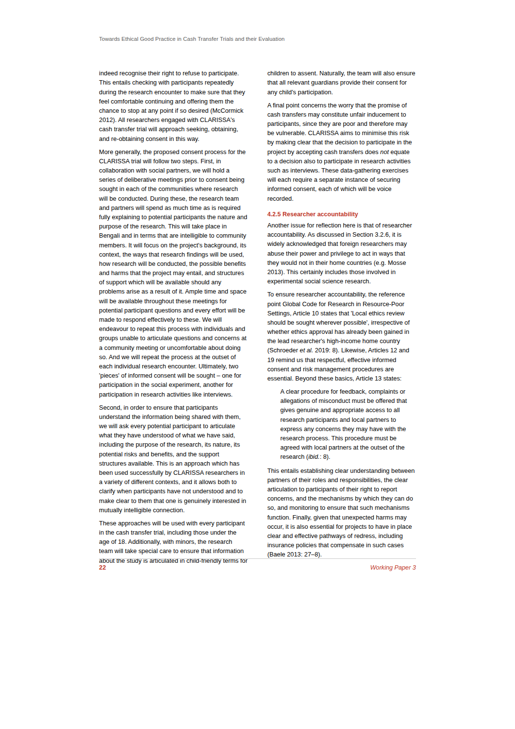Towards Ethical Good Practice in Cash Transfer Trials and their Evaluation
indeed recognise their right to refuse to participate. This entails checking with participants repeatedly during the research encounter to make sure that they feel comfortable continuing and offering them the chance to stop at any point if so desired (McCormick 2012). All researchers engaged with CLARISSA's cash transfer trial will approach seeking, obtaining, and re-obtaining consent in this way.
More generally, the proposed consent process for the CLARISSA trial will follow two steps. First, in collaboration with social partners, we will hold a series of deliberative meetings prior to consent being sought in each of the communities where research will be conducted. During these, the research team and partners will spend as much time as is required fully explaining to potential participants the nature and purpose of the research. This will take place in Bengali and in terms that are intelligible to community members. It will focus on the project's background, its context, the ways that research findings will be used, how research will be conducted, the possible benefits and harms that the project may entail, and structures of support which will be available should any problems arise as a result of it. Ample time and space will be available throughout these meetings for potential participant questions and every effort will be made to respond effectively to these. We will endeavour to repeat this process with individuals and groups unable to articulate questions and concerns at a community meeting or uncomfortable about doing so. And we will repeat the process at the outset of each individual research encounter. Ultimately, two 'pieces' of informed consent will be sought – one for participation in the social experiment, another for participation in research activities like interviews.
Second, in order to ensure that participants understand the information being shared with them, we will ask every potential participant to articulate what they have understood of what we have said, including the purpose of the research, its nature, its potential risks and benefits, and the support structures available. This is an approach which has been used successfully by CLARISSA researchers in a variety of different contexts, and it allows both to clarify when participants have not understood and to make clear to them that one is genuinely interested in mutually intelligible connection.
These approaches will be used with every participant in the cash transfer trial, including those under the age of 18. Additionally, with minors, the research team will take special care to ensure that information about the study is articulated in child-friendly terms for children to assent. Naturally, the team will also ensure that all relevant guardians provide their consent for any child's participation.
A final point concerns the worry that the promise of cash transfers may constitute unfair inducement to participants, since they are poor and therefore may be vulnerable. CLARISSA aims to minimise this risk by making clear that the decision to participate in the project by accepting cash transfers does not equate to a decision also to participate in research activities such as interviews. These data-gathering exercises will each require a separate instance of securing informed consent, each of which will be voice recorded.
4.2.5 Researcher accountability
Another issue for reflection here is that of researcher accountability. As discussed in Section 3.2.6, it is widely acknowledged that foreign researchers may abuse their power and privilege to act in ways that they would not in their home countries (e.g. Mosse 2013). This certainly includes those involved in experimental social science research.
To ensure researcher accountability, the reference point Global Code for Research in Resource-Poor Settings, Article 10 states that 'Local ethics review should be sought wherever possible', irrespective of whether ethics approval has already been gained in the lead researcher's high-income home country (Schroeder et al. 2019: 8). Likewise, Articles 12 and 19 remind us that respectful, effective informed consent and risk management procedures are essential. Beyond these basics, Article 13 states:
A clear procedure for feedback, complaints or allegations of misconduct must be offered that gives genuine and appropriate access to all research participants and local partners to express any concerns they may have with the research process. This procedure must be agreed with local partners at the outset of the research (ibid.: 8).
This entails establishing clear understanding between partners of their roles and responsibilities, the clear articulation to participants of their right to report concerns, and the mechanisms by which they can do so, and monitoring to ensure that such mechanisms function. Finally, given that unexpected harms may occur, it is also essential for projects to have in place clear and effective pathways of redress, including insurance policies that compensate in such cases (Baele 2013: 27–8).
22 Working Paper 3